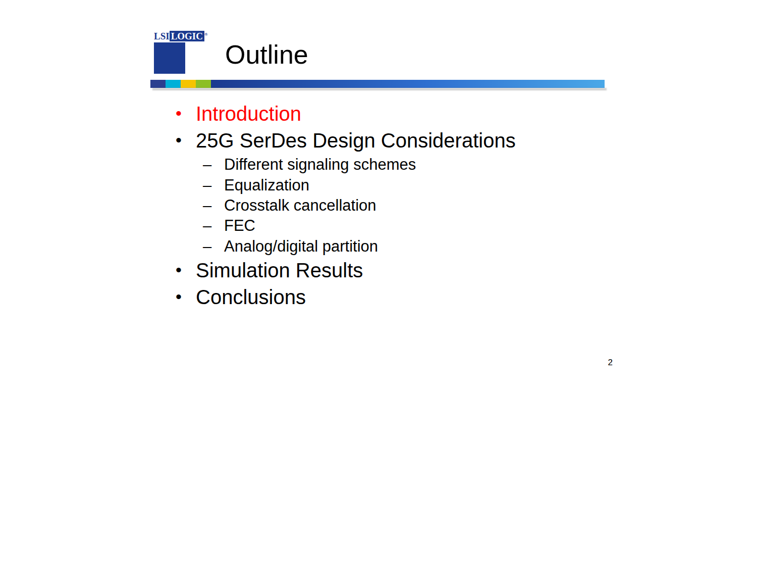LSI LOGIC®
Outline
Introduction
25G SerDes Design Considerations
Different signaling schemes
Equalization
Crosstalk cancellation
FEC
Analog/digital partition
Simulation Results
Conclusions
2